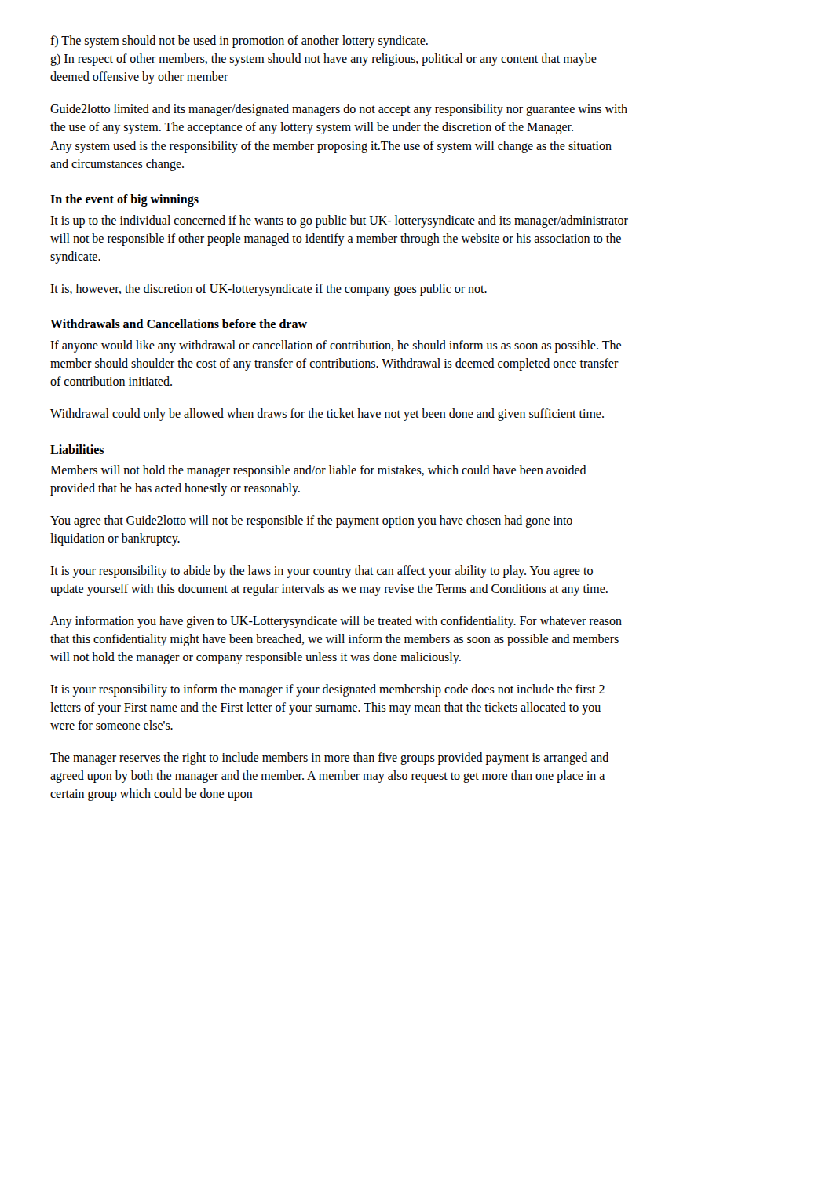f) The system should not be used in promotion of another lottery syndicate.
g) In respect of other members, the system should not have any religious, political or any content that maybe deemed offensive by other member
Guide2lotto limited and its manager/designated managers do not accept any responsibility nor guarantee wins with the use of any system. The acceptance of any lottery system will be under the discretion of the Manager.
Any system used is the responsibility of the member proposing it.The use of system will change as the situation and circumstances change.
In the event of big winnings
It is up to the individual concerned if he wants to go public but UK- lotterysyndicate and its manager/administrator will not be responsible if other people managed to identify a member through the website or his association to the syndicate.
It is, however, the discretion of UK-lotterysyndicate if the company goes public or not.
Withdrawals and Cancellations before the draw
If anyone would like any withdrawal or cancellation of contribution, he should inform us as soon as possible. The member should shoulder the cost of any transfer of contributions. Withdrawal is deemed completed once transfer of contribution initiated.
Withdrawal could only be allowed when draws for the ticket have not yet been done and given sufficient time.
Liabilities
Members will not hold the manager responsible and/or liable for mistakes, which could have been avoided provided that he has acted honestly or reasonably.
You agree that Guide2lotto will not be responsible if the payment option you have chosen had gone into liquidation or bankruptcy.
It is your responsibility to abide by the laws in your country that can affect your ability to play. You agree to update yourself with this document at regular intervals as we may revise the Terms and Conditions at any time.
Any information you have given to UK-Lotterysyndicate will be treated with confidentiality. For whatever reason that this confidentiality might have been breached, we will inform the members as soon as possible and members will not hold the manager or company responsible unless it was done maliciously.
It is your responsibility to inform the manager if your designated membership code does not include the first 2 letters of your First name and the First letter of your surname. This may mean that the tickets allocated to you were for someone else's.
The manager reserves the right to include members in more than five groups provided payment is arranged and agreed upon by both the manager and the member. A member may also request to get more than one place in a certain group which could be done upon